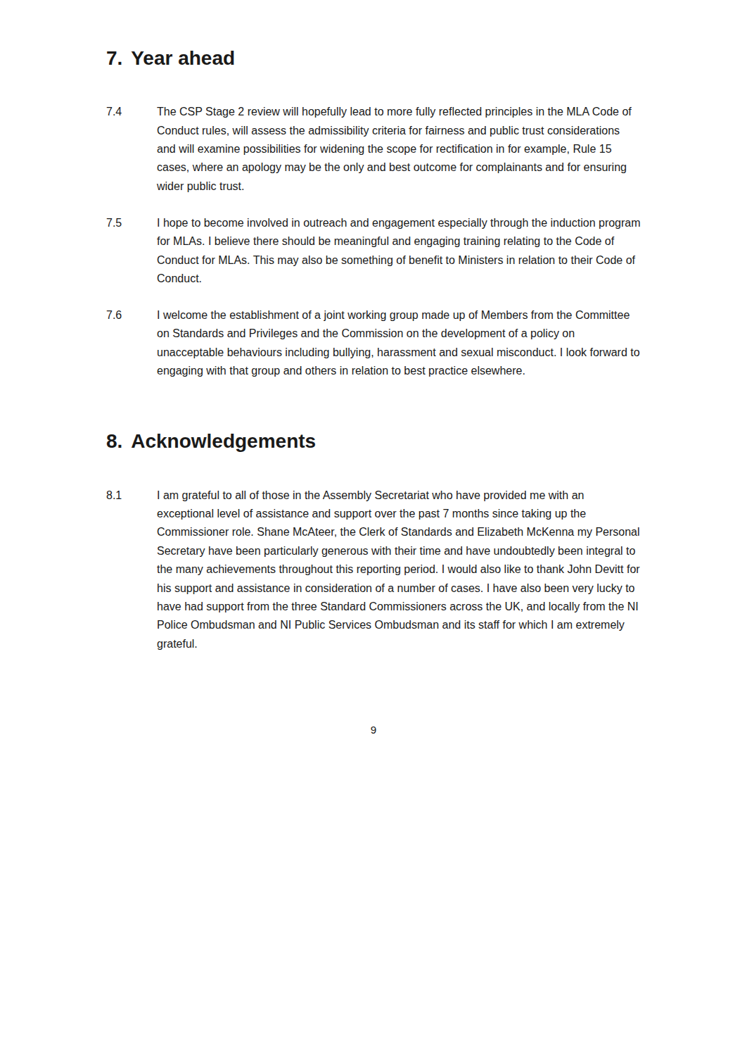7. Year ahead
7.4
The CSP Stage 2 review will hopefully lead to more fully reflected principles in the MLA Code of Conduct rules, will assess the admissibility criteria for fairness and public trust considerations and will examine possibilities for widening the scope for rectification in for example, Rule 15 cases, where an apology may be the only and best outcome for complainants and for ensuring wider public trust.
7.5
I hope to become involved in outreach and engagement especially through the induction program for MLAs. I believe there should be meaningful and engaging training relating to the Code of Conduct for MLAs. This may also be something of benefit to Ministers in relation to their Code of Conduct.
7.6
I welcome the establishment of a joint working group made up of Members from the Committee on Standards and Privileges and the Commission on the development of a policy on unacceptable behaviours including bullying, harassment and sexual misconduct. I look forward to engaging with that group and others in relation to best practice elsewhere.
8. Acknowledgements
8.1
I am grateful to all of those in the Assembly Secretariat who have provided me with an exceptional level of assistance and support over the past 7 months since taking up the Commissioner role. Shane McAteer, the Clerk of Standards and Elizabeth McKenna my Personal Secretary have been particularly generous with their time and have undoubtedly been integral to the many achievements throughout this reporting period. I would also like to thank John Devitt for his support and assistance in consideration of a number of cases. I have also been very lucky to have had support from the three Standard Commissioners across the UK, and locally from the NI Police Ombudsman and NI Public Services Ombudsman and its staff for which I am extremely grateful.
9